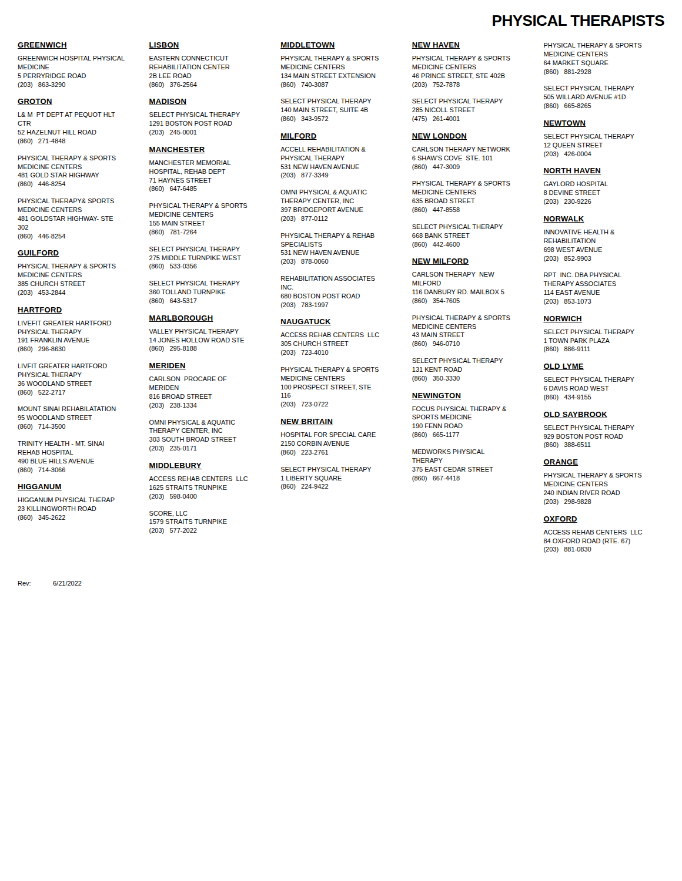PHYSICAL THERAPISTS
GREENWICH
GREENWICH HOSPITAL PHYSICAL MEDICINE 5 PERRYRIDGE ROAD (203) 863-3290
GROTON
L& M PT DEPT AT PEQUOT HLT CTR 52 HAZELNUT HILL ROAD (860) 271-4848
PHYSICAL THERAPY & SPORTS MEDICINE CENTERS 481 GOLD STAR HIGHWAY (860) 446-8254
PHYSICAL THERAPY& SPORTS MEDICINE CENTERS 481 GOLDSTAR HIGHWAY- STE 302 (860) 446-8254
GUILFORD
PHYSICAL THERAPY & SPORTS MEDICINE CENTERS 385 CHURCH STREET (203) 453-2844
HARTFORD
LIVEFIT GREATER HARTFORD PHYSICAL THERAPY 191 FRANKLIN AVENUE (860) 296-8630
LIVFIT GREATER HARTFORD PHYSICAL THERAPY 36 WOODLAND STREET (860) 522-2717
MOUNT SINAI REHABILATATION 95 WOODLAND STREET (860) 714-3500
TRINITY HEALTH - MT. SINAI REHAB HOSPITAL 490 BLUE HILLS AVENUE (860) 714-3066
HIGGANUM
HIGGANUM PHYSICAL THERAP 23 KILLINGWORTH ROAD (860) 345-2622
LISBON
EASTERN CONNECTICUT REHABILITATION CENTER 2B LEE ROAD (860) 376-2564
MADISON
SELECT PHYSICAL THERAPY 1291 BOSTON POST ROAD (203) 245-0001
MANCHESTER
MANCHESTER MEMORIAL HOSPITAL, REHAB DEPT 71 HAYNES STREET (860) 647-6485
PHYSICAL THERAPY & SPORTS MEDICINE CENTERS 155 MAIN STREET (860) 781-7264
SELECT PHYSICAL THERAPY 275 MIDDLE TURNPIKE WEST (860) 533-0356
SELECT PHYSICAL THERAPY 360 TOLLAND TURNPIKE (860) 643-5317
MARLBOROUGH
VALLEY PHYSICAL THERAPY 14 JONES HOLLOW ROAD STE (860) 295-8188
MERIDEN
CARLSON PROCARE OF MERIDEN 816 BROAD STREET (203) 238-1334
OMNI PHYSICAL & AQUATIC THERAPY CENTER, INC 303 SOUTH BROAD STREET (203) 235-0171
MIDDLEBURY
ACCESS REHAB CENTERS LLC 1625 STRAITS TRUNPIKE (203) 598-0400
SCORE, LLC 1579 STRAITS TURNPIKE (203) 577-2022
MIDDLETOWN
PHYSICAL THERAPY & SPORTS MEDICINE CENTERS 134 MAIN STREET EXTENSION (860) 740-3087
SELECT PHYSICAL THERAPY 140 MAIN STREET, SUITE 4B (860) 343-9572
MILFORD
ACCELL REHABILITATION & PHYSICAL THERAPY 531 NEW HAVEN AVENUE (203) 877-3349
OMNI PHYSICAL & AQUATIC THERAPY CENTER, INC 397 BRIDGEPORT AVENUE (203) 877-0112
PHYSICAL THERAPY & REHAB SPECIALISTS 531 NEW HAVEN AVENUE (203) 878-0060
REHABILITATION ASSOCIATES INC. 680 BOSTON POST ROAD (203) 783-1997
NAUGATUCK
ACCESS REHAB CENTERS LLC 305 CHURCH STREET (203) 723-4010
PHYSICAL THERAPY & SPORTS MEDICINE CENTERS 100 PROSPECT STREET, STE 116 (203) 723-0722
NEW BRITAIN
HOSPITAL FOR SPECIAL CARE 2150 CORBIN AVENUE (860) 223-2761
SELECT PHYSICAL THERAPY 1 LIBERTY SQUARE (860) 224-9422
NEW HAVEN
PHYSICAL THERAPY & SPORTS MEDICINE CENTERS 46 PRINCE STREET, STE 402B (203) 752-7878
SELECT PHYSICAL THERAPY 285 NICOLL STREET (475) 261-4001
NEW LONDON
CARLSON THERAPY NETWORK 6 SHAW'S COVE STE. 101 (860) 447-3009
PHYSICAL THERAPY & SPORTS MEDICINE CENTERS 635 BROAD STREET (860) 447-8558
SELECT PHYSICAL THERAPY 668 BANK STREET (860) 442-4600
NEW MILFORD
CARLSON THERAPY NEW MILFORD 116 DANBURY RD. MAILBOX 5 (860) 354-7605
PHYSICAL THERAPY & SPORTS MEDICINE CENTERS 43 MAIN STREET (860) 946-0710
SELECT PHYSICAL THERAPY 131 KENT ROAD (860) 350-3330
NEWINGTON
FOCUS PHYSICAL THERAPY & SPORTS MEDICINE 190 FENN ROAD (860) 665-1177
MEDWORKS PHYSICAL THERAPY 375 EAST CEDAR STREET (860) 667-4418
PHYSICAL THERAPY & SPORTS MEDICINE CENTERS 64 MARKET SQUARE (860) 881-2928
SELECT PHYSICAL THERAPY 505 WILLARD AVENUE #1D (860) 665-8265
NEWTOWN
SELECT PHYSICAL THERAPY 12 QUEEN STREET (203) 426-0004
NORTH HAVEN
GAYLORD HOSPITAL 8 DEVINE STREET (203) 230-9226
NORWALK
INNOVATIVE HEALTH & REHABILITATION 698 WEST AVENUE (203) 852-9903
RPT INC. DBA PHYSICAL THERAPY ASSOCIATES 114 EAST AVENUE (203) 853-1073
NORWICH
SELECT PHYSICAL THERAPY 1 TOWN PARK PLAZA (860) 886-9111
OLD LYME
SELECT PHYSICAL THERAPY 6 DAVIS ROAD WEST (860) 434-9155
OLD SAYBROOK
SELECT PHYSICAL THERAPY 929 BOSTON POST ROAD (860) 388-6511
ORANGE
PHYSICAL THERAPY & SPORTS MEDICINE CENTERS 240 INDIAN RIVER ROAD (203) 298-9828
OXFORD
ACCESS REHAB CENTERS LLC 84 OXFORD ROAD (RTE. 67) (203) 881-0830
Rev: 6/21/2022